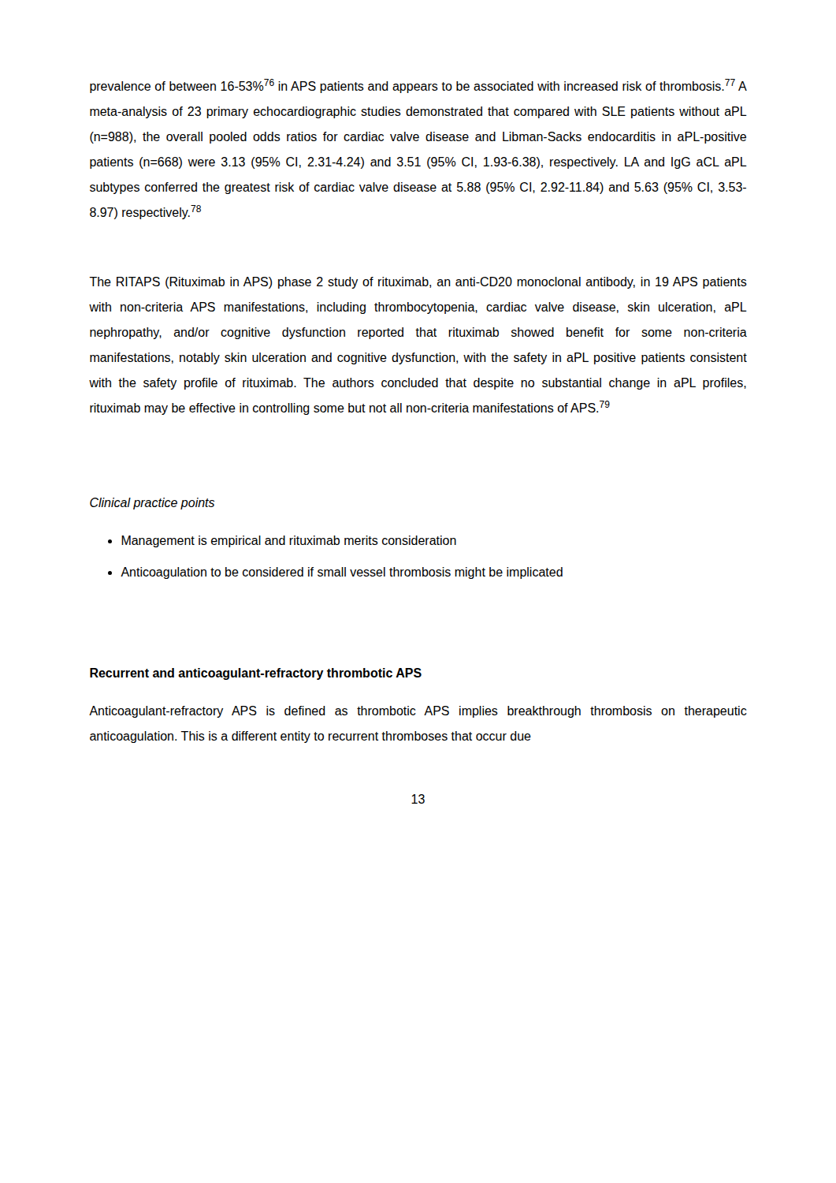prevalence of between 16-53%76 in APS patients and appears to be associated with increased risk of thrombosis.77 A meta-analysis of 23 primary echocardiographic studies demonstrated that compared with SLE patients without aPL (n=988), the overall pooled odds ratios for cardiac valve disease and Libman-Sacks endocarditis in aPL-positive patients (n=668) were 3.13 (95% CI, 2.31-4.24) and 3.51 (95% CI, 1.93-6.38), respectively. LA and IgG aCL aPL subtypes conferred the greatest risk of cardiac valve disease at 5.88 (95% CI, 2.92-11.84) and 5.63 (95% CI, 3.53-8.97) respectively.78
The RITAPS (Rituximab in APS) phase 2 study of rituximab, an anti-CD20 monoclonal antibody, in 19 APS patients with non-criteria APS manifestations, including thrombocytopenia, cardiac valve disease, skin ulceration, aPL nephropathy, and/or cognitive dysfunction reported that rituximab showed benefit for some non-criteria manifestations, notably skin ulceration and cognitive dysfunction, with the safety in aPL positive patients consistent with the safety profile of rituximab. The authors concluded that despite no substantial change in aPL profiles, rituximab may be effective in controlling some but not all non-criteria manifestations of APS.79
Clinical practice points
Management is empirical and rituximab merits consideration
Anticoagulation to be considered if small vessel thrombosis might be implicated
Recurrent and anticoagulant-refractory thrombotic APS
Anticoagulant-refractory APS is defined as thrombotic APS implies breakthrough thrombosis on therapeutic anticoagulation. This is a different entity to recurrent thromboses that occur due
13